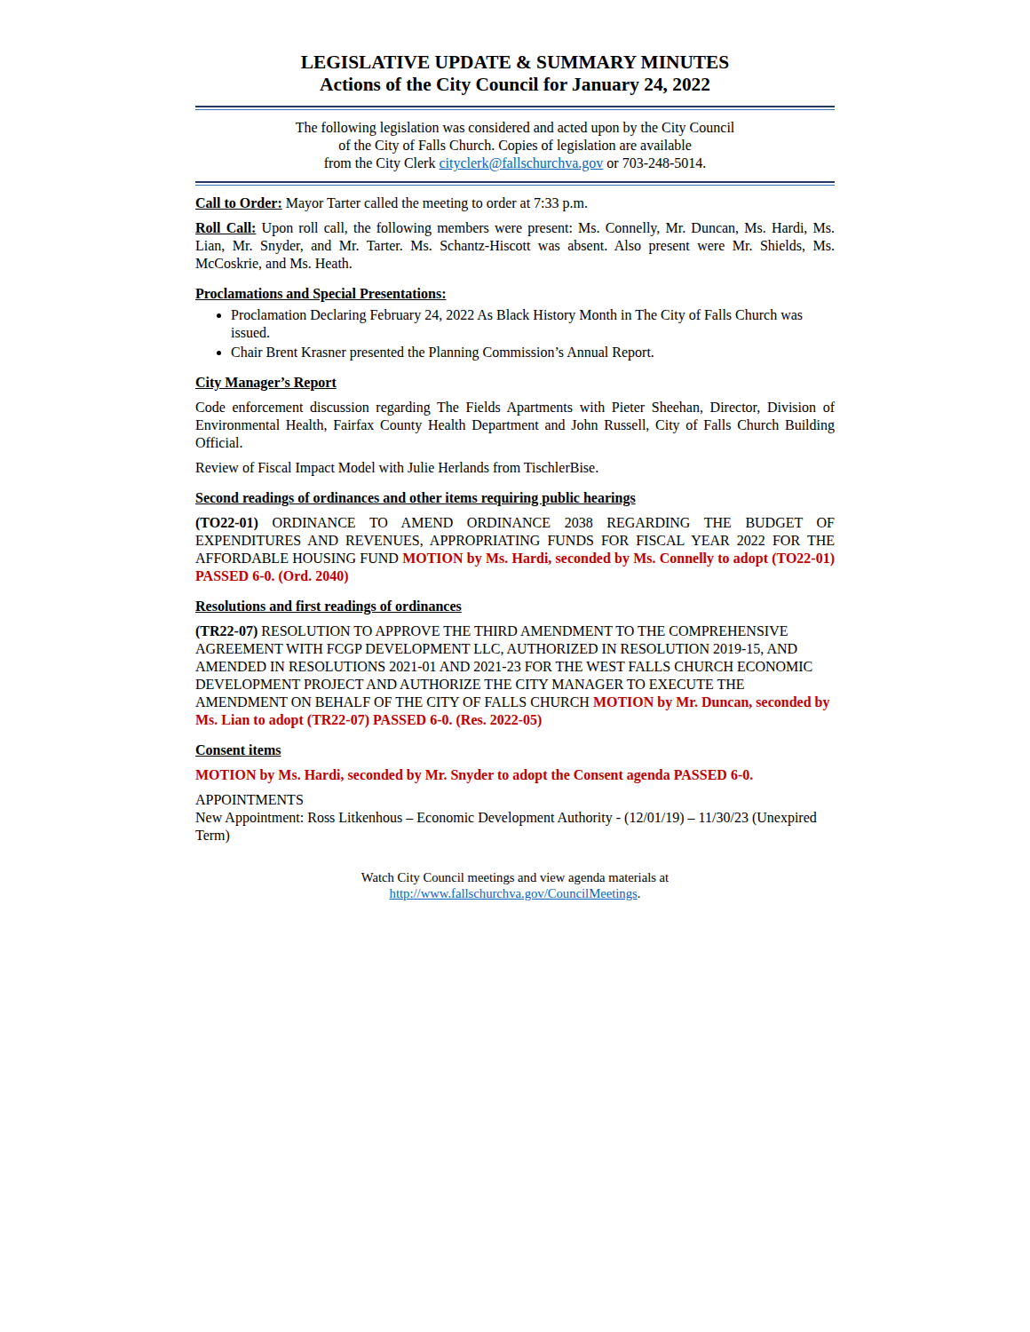LEGISLATIVE UPDATE & SUMMARY MINUTESActions of the City Council for January 24, 2022
The following legislation was considered and acted upon by the City Council
of the City of Falls Church. Copies of legislation are available
from the City Clerk cityclerk@fallschurchva.gov or 703-248-5014.
Call to Order: Mayor Tarter called the meeting to order at 7:33 p.m.
Roll Call: Upon roll call, the following members were present: Ms. Connelly, Mr. Duncan, Ms. Hardi, Ms. Lian, Mr. Snyder, and Mr. Tarter. Ms. Schantz-Hiscott was absent. Also present were Mr. Shields, Ms. McCoskrie, and Ms. Heath.
Proclamations and Special Presentations:
Proclamation Declaring February 24, 2022 As Black History Month in The City of Falls Church was issued.
Chair Brent Krasner presented the Planning Commission’s Annual Report.
City Manager’s Report
Code enforcement discussion regarding The Fields Apartments with Pieter Sheehan, Director, Division of Environmental Health, Fairfax County Health Department and John Russell, City of Falls Church Building Official.
Review of Fiscal Impact Model with Julie Herlands from TischlerBise.
Second readings of ordinances and other items requiring public hearings
(TO22-01) ORDINANCE TO AMEND ORDINANCE 2038 REGARDING THE BUDGET OF EXPENDITURES AND REVENUES, APPROPRIATING FUNDS FOR FISCAL YEAR 2022 FOR THE AFFORDABLE HOUSING FUND MOTION by Ms. Hardi, seconded by Ms. Connelly to adopt (TO22-01) PASSED 6-0. (Ord. 2040)
Resolutions and first readings of ordinances
(TR22-07) RESOLUTION TO APPROVE THE THIRD AMENDMENT TO THE COMPREHENSIVE AGREEMENT WITH FCGP DEVELOPMENT LLC, AUTHORIZED IN RESOLUTION 2019-15, AND AMENDED IN RESOLUTIONS 2021-01 AND 2021-23 FOR THE WEST FALLS CHURCH ECONOMIC DEVELOPMENT PROJECT AND AUTHORIZE THE CITY MANAGER TO EXECUTE THE AMENDMENT ON BEHALF OF THE CITY OF FALLS CHURCH MOTION by Mr. Duncan, seconded by Ms. Lian to adopt (TR22-07) PASSED 6-0. (Res. 2022-05)
Consent items
MOTION by Ms. Hardi, seconded by Mr. Snyder to adopt the Consent agenda PASSED 6-0.
APPOINTMENTS
New Appointment: Ross Litkenhous – Economic Development Authority - (12/01/19) – 11/30/23 (Unexpired Term)
Watch City Council meetings and view agenda materials at
http://www.fallschurchva.gov/CouncilMeetings.